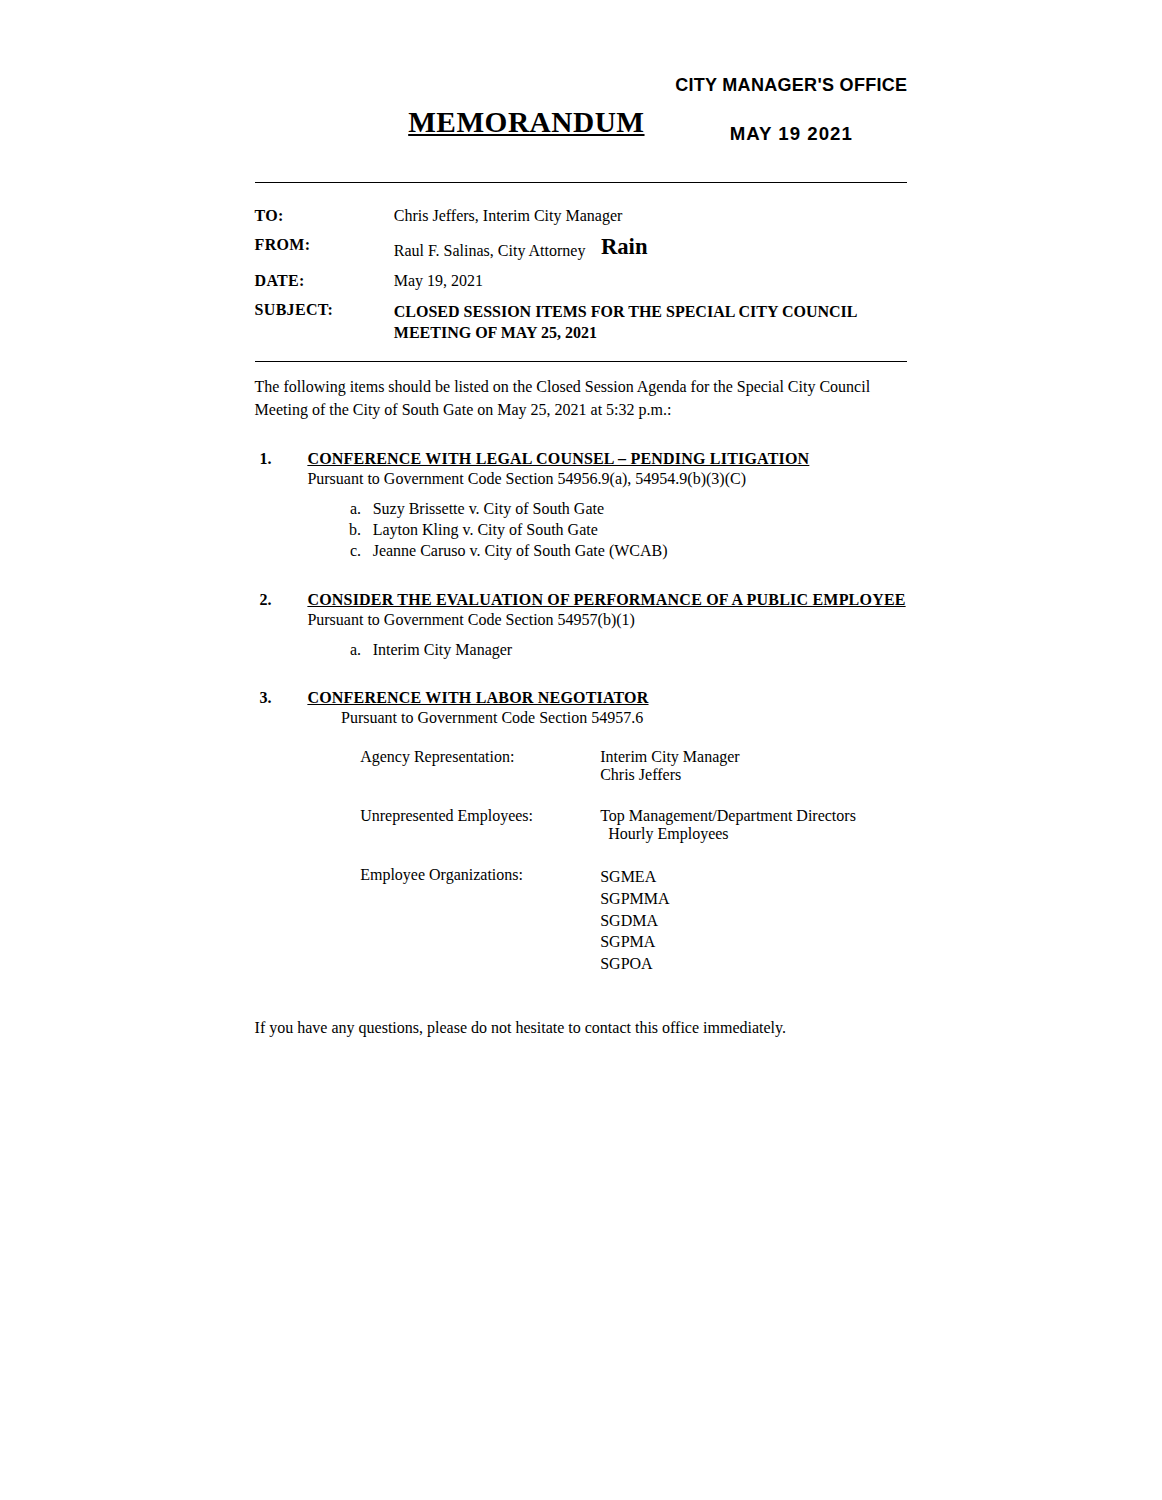MEMORANDUM
CITY MANAGER'S OFFICE
MAY 19 2021
| TO: | Chris Jeffers, Interim City Manager |
| FROM: | Raul F. Salinas, City Attorney Rain |
| DATE: | May 19, 2021 |
| SUBJECT: | Closed Session Items for the Special City Council Meeting of May 25, 2021 |
The following items should be listed on the Closed Session Agenda for the Special City Council Meeting of the City of South Gate on May 25, 2021 at 5:32 p.m.:
Conference with Legal Counsel – Pending Litigation
Pursuant to Government Code Section 54956.9(a), 54954.9(b)(3)(C)
Suzy Brissette v. City of South Gate
Layton Kling v. City of South Gate
Jeanne Caruso v. City of South Gate (WCAB)
Consider the Evaluation of Performance of a Public Employee
Pursuant to Government Code Section 54957(b)(1)
Interim City Manager
Conference with Labor Negotiator
Pursuant to Government Code Section 54957.6
| Agency Representation: | Interim City Manager Chris Jeffers |
| Unrepresented Employees: | Top Management/Department Directors Hourly Employees |
| Employee Organizations: | SGMEA SGPMMA SGDMA SGPMA SGPOA |
If you have any questions, please do not hesitate to contact this office immediately.